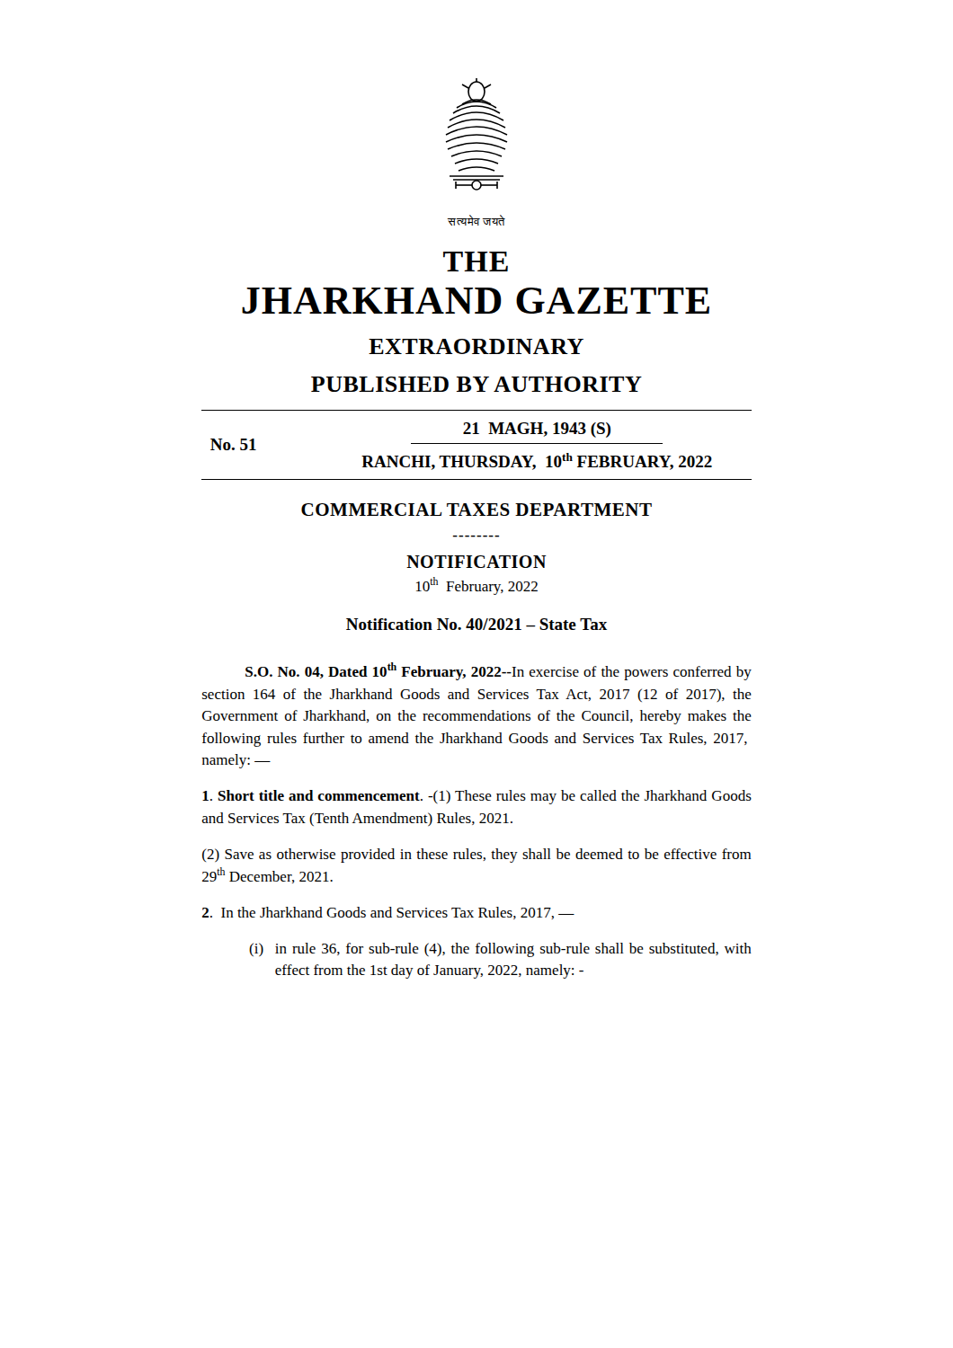सत्यमेव जयते
THE
JHARKHAND GAZETTE
EXTRAORDINARY
PUBLISHED BY AUTHORITY
No. 51
21 MAGH, 1943 (S)
RANCHI, THURSDAY, 10th FEBRUARY, 2022
COMMERCIAL TAXES DEPARTMENT
--------
NOTIFICATION
10th February, 2022
Notification No. 40/2021 – State Tax
S.O. No. 04, Dated 10th February, 2022--In exercise of the powers conferred by section 164 of the Jharkhand Goods and Services Tax Act, 2017 (12 of 2017), the Government of Jharkhand, on the recommendations of the Council, hereby makes the following rules further to amend the Jharkhand Goods and Services Tax Rules, 2017, namely: —
1. Short title and commencement. -(1) These rules may be called the Jharkhand Goods and Services Tax (Tenth Amendment) Rules, 2021.
(2) Save as otherwise provided in these rules, they shall be deemed to be effective from 29th December, 2021.
2. In the Jharkhand Goods and Services Tax Rules, 2017, —
(i) in rule 36, for sub-rule (4), the following sub-rule shall be substituted, with effect from the 1st day of January, 2022, namely: -